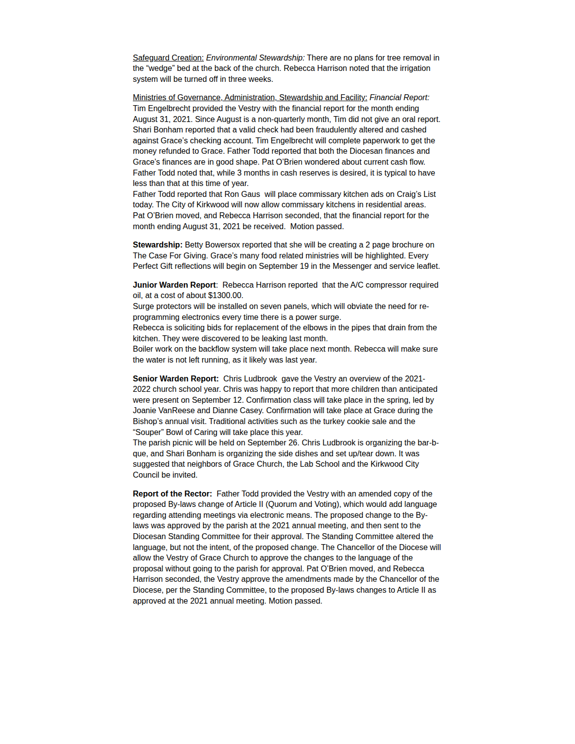Safeguard Creation: Environmental Stewardship: There are no plans for tree removal in the “wedge” bed at the back of the church. Rebecca Harrison noted that the irrigation system will be turned off in three weeks.
Ministries of Governance, Administration, Stewardship and Facility: Financial Report: Tim Engelbrecht provided the Vestry with the financial report for the month ending August 31, 2021. Since August is a non-quarterly month, Tim did not give an oral report. Shari Bonham reported that a valid check had been fraudulently altered and cashed against Grace’s checking account. Tim Engelbrecht will complete paperwork to get the money refunded to Grace. Father Todd reported that both the Diocesan finances and Grace’s finances are in good shape. Pat O’Brien wondered about current cash flow. Father Todd noted that, while 3 months in cash reserves is desired, it is typical to have less than that at this time of year.
Father Todd reported that Ron Gaus will place commissary kitchen ads on Craig’s List today. The City of Kirkwood will now allow commissary kitchens in residential areas.
Pat O’Brien moved, and Rebecca Harrison seconded, that the financial report for the month ending August 31, 2021 be received. Motion passed.
Stewardship: Betty Bowersox reported that she will be creating a 2 page brochure on The Case For Giving. Grace’s many food related ministries will be highlighted. Every Perfect Gift reflections will begin on September 19 in the Messenger and service leaflet.
Junior Warden Report: Rebecca Harrison reported that the A/C compressor required oil, at a cost of about $1300.00.
Surge protectors will be installed on seven panels, which will obviate the need for re-programming electronics every time there is a power surge.
Rebecca is soliciting bids for replacement of the elbows in the pipes that drain from the kitchen. They were discovered to be leaking last month.
Boiler work on the backflow system will take place next month. Rebecca will make sure the water is not left running, as it likely was last year.
Senior Warden Report: Chris Ludbrook gave the Vestry an overview of the 2021-2022 church school year. Chris was happy to report that more children than anticipated were present on September 12. Confirmation class will take place in the spring, led by Joanie VanReese and Dianne Casey. Confirmation will take place at Grace during the Bishop’s annual visit. Traditional activities such as the turkey cookie sale and the “Souper” Bowl of Caring will take place this year.
The parish picnic will be held on September 26. Chris Ludbrook is organizing the bar-b-que, and Shari Bonham is organizing the side dishes and set up/tear down. It was suggested that neighbors of Grace Church, the Lab School and the Kirkwood City Council be invited.
Report of the Rector: Father Todd provided the Vestry with an amended copy of the proposed By-laws change of Article II (Quorum and Voting), which would add language regarding attending meetings via electronic means. The proposed change to the By-laws was approved by the parish at the 2021 annual meeting, and then sent to the Diocesan Standing Committee for their approval. The Standing Committee altered the language, but not the intent, of the proposed change. The Chancellor of the Diocese will allow the Vestry of Grace Church to approve the changes to the language of the proposal without going to the parish for approval. Pat O’Brien moved, and Rebecca Harrison seconded, the Vestry approve the amendments made by the Chancellor of the Diocese, per the Standing Committee, to the proposed By-laws changes to Article II as approved at the 2021 annual meeting. Motion passed.